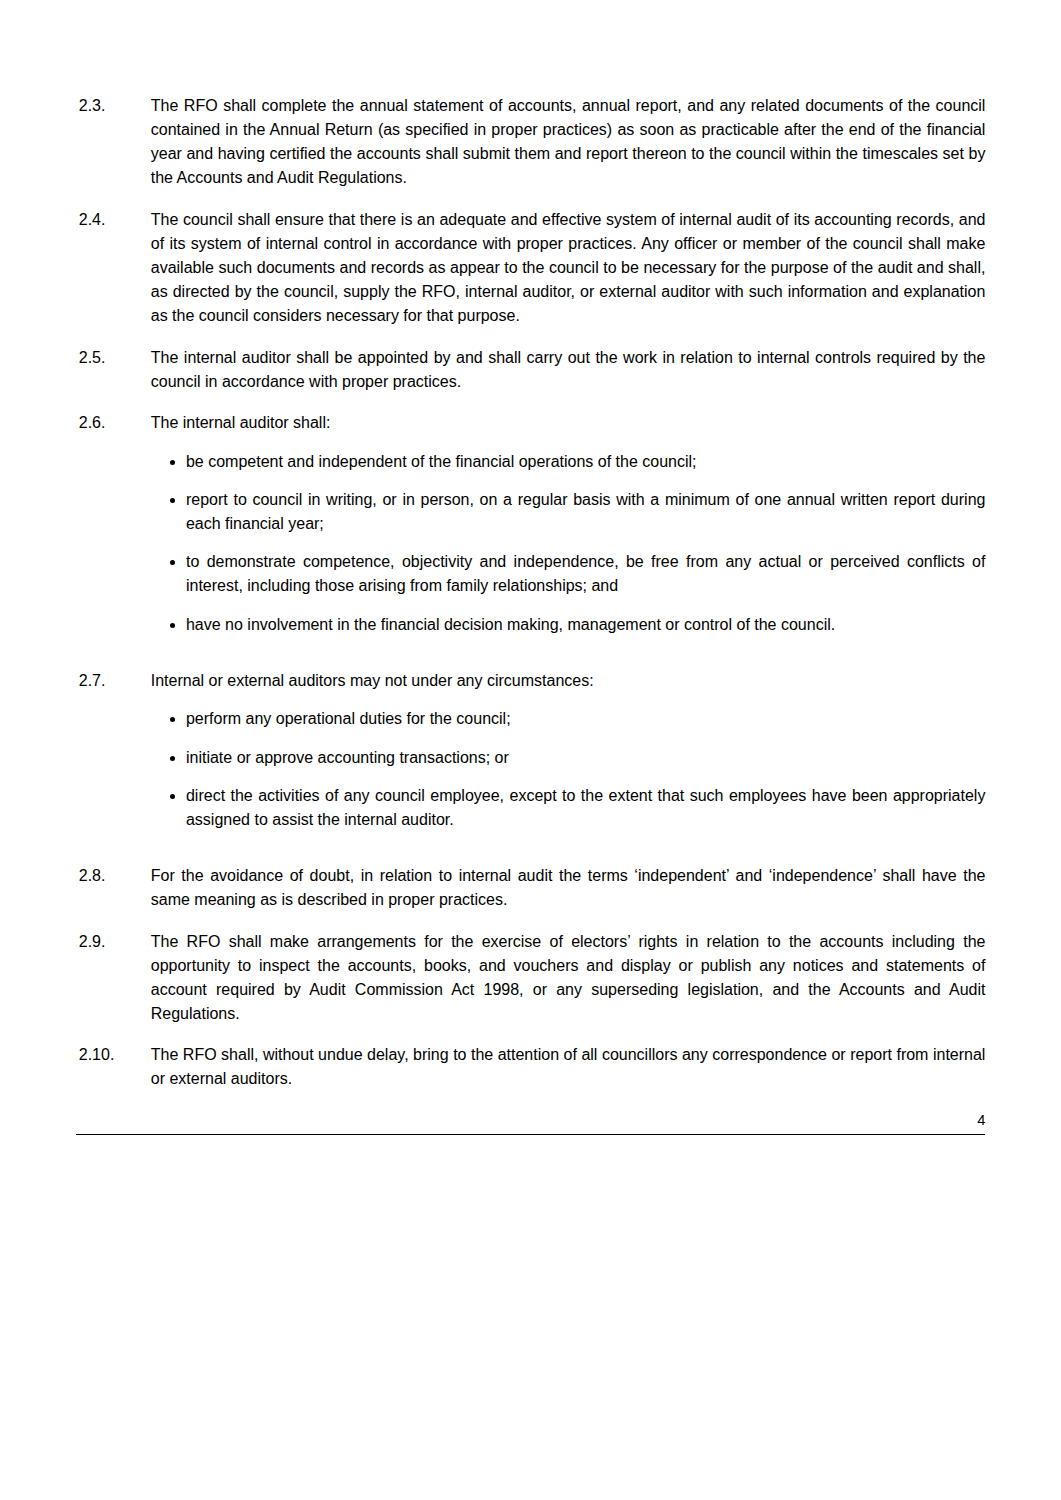2.3.
The RFO shall complete the annual statement of accounts, annual report, and any related documents of the council contained in the Annual Return (as specified in proper practices) as soon as practicable after the end of the financial year and having certified the accounts shall submit them and report thereon to the council within the timescales set by the Accounts and Audit Regulations.
2.4.
The council shall ensure that there is an adequate and effective system of internal audit of its accounting records, and of its system of internal control in accordance with proper practices. Any officer or member of the council shall make available such documents and records as appear to the council to be necessary for the purpose of the audit and shall, as directed by the council, supply the RFO, internal auditor, or external auditor with such information and explanation as the council considers necessary for that purpose.
2.5.
The internal auditor shall be appointed by and shall carry out the work in relation to internal controls required by the council in accordance with proper practices.
2.6.
The internal auditor shall:
be competent and independent of the financial operations of the council;
report to council in writing, or in person, on a regular basis with a minimum of one annual written report during each financial year;
to demonstrate competence, objectivity and independence, be free from any actual or perceived conflicts of interest, including those arising from family relationships; and
have no involvement in the financial decision making, management or control of the council.
2.7.
Internal or external auditors may not under any circumstances:
perform any operational duties for the council;
initiate or approve accounting transactions; or
direct the activities of any council employee, except to the extent that such employees have been appropriately assigned to assist the internal auditor.
2.8.
For the avoidance of doubt, in relation to internal audit the terms ‘independent’ and ‘independence’ shall have the same meaning as is described in proper practices.
2.9.
The RFO shall make arrangements for the exercise of electors’ rights in relation to the accounts including the opportunity to inspect the accounts, books, and vouchers and display or publish any notices and statements of account required by Audit Commission Act 1998, or any superseding legislation, and the Accounts and Audit Regulations.
2.10.
The RFO shall, without undue delay, bring to the attention of all councillors any correspondence or report from internal or external auditors.
4